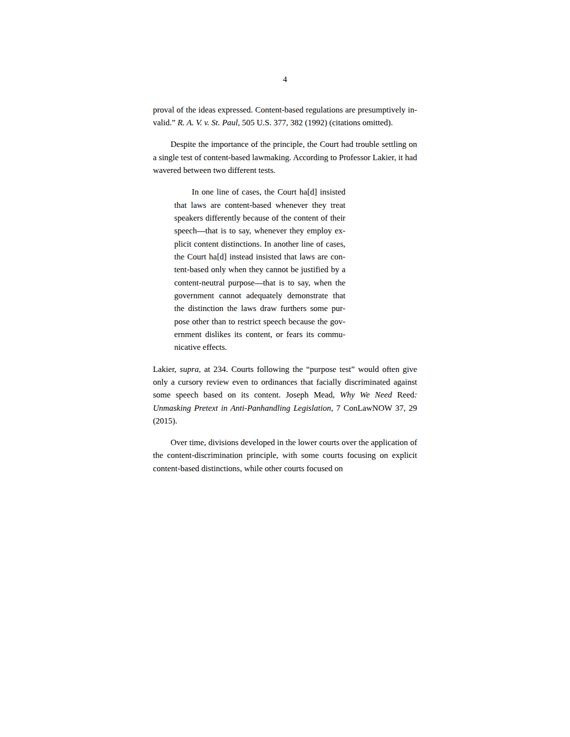4
proval of the ideas expressed. Content-based regulations are presumptively invalid.” R. A. V. v. St. Paul, 505 U.S. 377, 382 (1992) (citations omitted).
Despite the importance of the principle, the Court had trouble settling on a single test of content-based lawmaking. According to Professor Lakier, it had wavered between two different tests.
In one line of cases, the Court ha[d] insisted that laws are content-based whenever they treat speakers differently because of the content of their speech—that is to say, whenever they employ explicit content distinctions. In another line of cases, the Court ha[d] instead insisted that laws are content-based only when they cannot be justified by a content-neutral purpose—that is to say, when the government cannot adequately demonstrate that the distinction the laws draw furthers some purpose other than to restrict speech because the government dislikes its content, or fears its communicative effects.
Lakier, supra, at 234. Courts following the “purpose test” would often give only a cursory review even to ordinances that facially discriminated against some speech based on its content. Joseph Mead, Why We Need Reed: Unmasking Pretext in Anti-Panhandling Legislation, 7 ConLawNOW 37, 29 (2015).
Over time, divisions developed in the lower courts over the application of the content-discrimination principle, with some courts focusing on explicit content-based distinctions, while other courts focused on